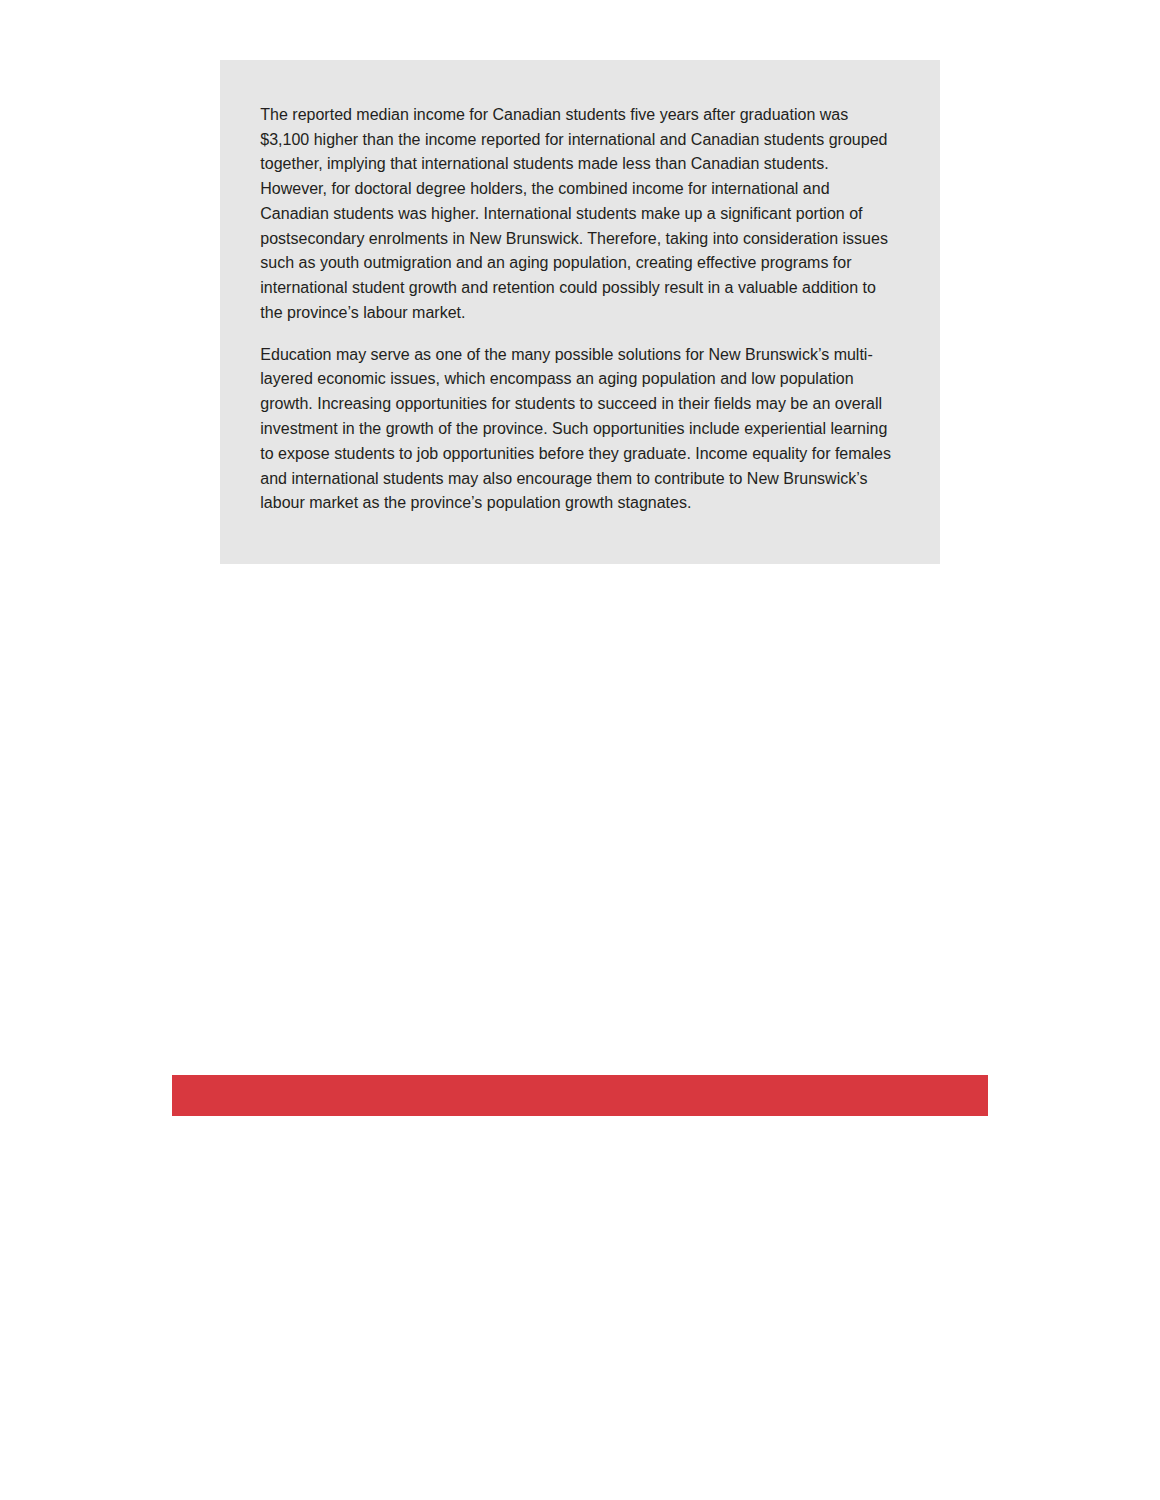The reported median income for Canadian students five years after graduation was $3,100 higher than the income reported for international and Canadian students grouped together, implying that international students made less than Canadian students. However, for doctoral degree holders, the combined income for international and Canadian students was higher. International students make up a significant portion of postsecondary enrolments in New Brunswick. Therefore, taking into consideration issues such as youth outmigration and an aging population, creating effective programs for international student growth and retention could possibly result in a valuable addition to the province’s labour market.
Education may serve as one of the many possible solutions for New Brunswick’s multi-layered economic issues, which encompass an aging population and low population growth. Increasing opportunities for students to succeed in their fields may be an overall investment in the growth of the province. Such opportunities include experiential learning to expose students to job opportunities before they graduate. Income equality for females and international students may also encourage them to contribute to New Brunswick’s labour market as the province’s population growth stagnates.